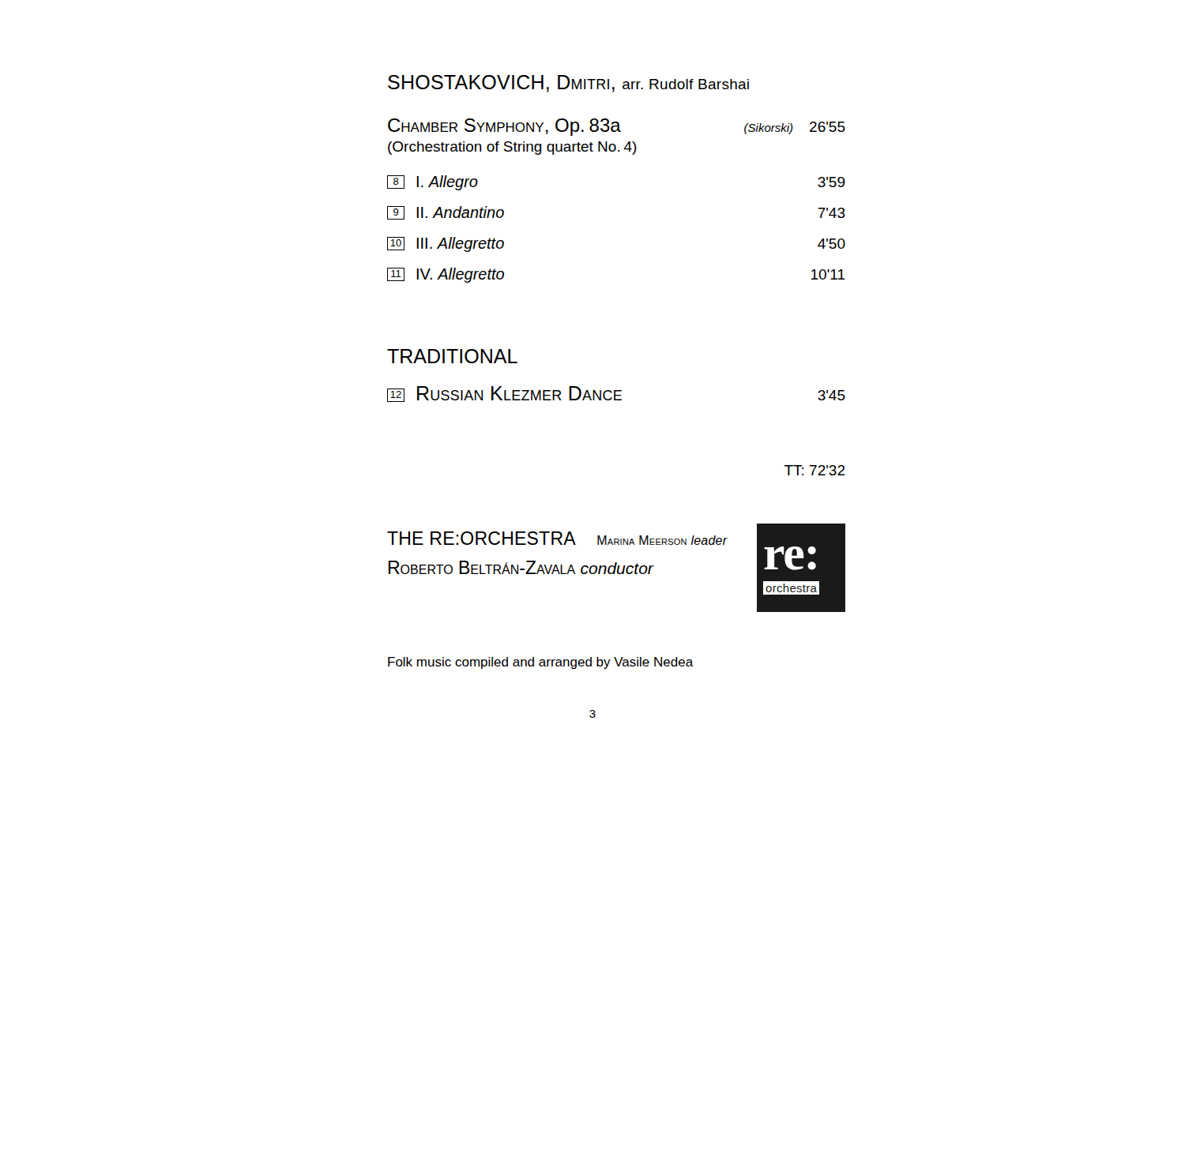SHOSTAKOVICH, Dmitri, arr. Rudolf Barshai
Chamber Symphony, Op. 83a (Sikorski) 26'55
(Orchestration of String quartet No. 4)
8 I. Allegro 3'59
9 II. Andantino 7'43
10 III. Allegretto 4'50
11 IV. Allegretto 10'11
TRADITIONAL
12 Russian Klezmer Dance 3'45
TT: 72'32
re:
orchestra
THE RE:ORCHESTRA Marina Meerson leader
Roberto Beltrán-Zavala conductor
Folk music compiled and arranged by Vasile Nedea
3